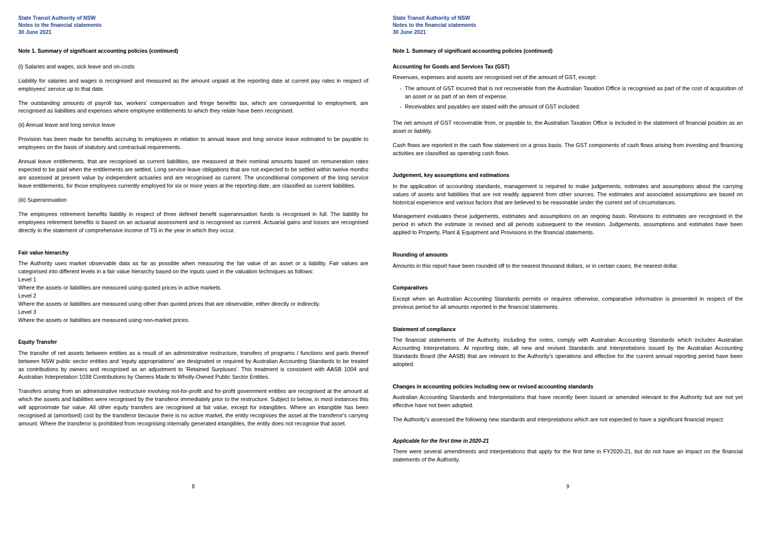State Transit Authority of NSW
Notes to the financial statements
30 June 2021
Note 1. Summary of significant accounting policies (continued)
(i) Salaries and wages, sick leave and on-costs
Liability for salaries and wages is recognised and measured as the amount unpaid at the reporting date at current pay rates in respect of employees' service up to that date.
The outstanding amounts of payroll tax, workers' compensation and fringe benefits tax, which are consequential to employment, are recognised as liabilities and expenses where employee entitlements to which they relate have been recognised.
(ii) Annual leave and long service leave
Provision has been made for benefits accruing to employees in relation to annual leave and long service leave estimated to be payable to employees on the basis of statutory and contractual requirements.
Annual leave entitlements, that are recognised as current liabilities, are measured at their nominal amounts based on remuneration rates expected to be paid when the entitlements are settled. Long service leave obligations that are not expected to be settled within twelve months are assessed at present value by independent actuaries and are recognised as current. The unconditional component of the long service leave entitlements, for those employees currently employed for six or more years at the reporting date, are classified as current liabilities.
(iii) Superannuation
The employees retirement benefits liability in respect of three defined benefit superannuation funds is recognised in full. The liability for employees retirement benefits is based on an actuarial assessment and is recognised as current. Actuarial gains and losses are recognised directly in the statement of comprehensive income of TS in the year in which they occur.
Fair value hierarchy
The Authority uses market observable data as far as possible when measuring the fair value of an asset or a liability. Fair values are categorised into different levels in a fair value hierarchy based on the inputs used in the valuation techniques as follows:
Level 1
Where the assets or liabilities are measured using quoted prices in active markets.
Level 2
Where the assets or liabilities are measured using other than quoted prices that are observable, either directly or indirectly.
Level 3
Where the assets or liabilities are measured using non-market prices.
Equity Transfer
The transfer of net assets between entities as a result of an administrative restructure, transfers of programs / functions and parts thereof between NSW public sector entities and 'equity appropriations' are designated or required by Australian Accounting Standards to be treated as contributions by owners and recognised as an adjustment to 'Retained Surpluses'. This treatment is consistent with AASB 1004 and Australian Interpretation 1038 Contributions by Owners Made to Wholly-Owned Public Sector Entities.
Transfers arising from an administrative restructure involving not-for-profit and for-profit government entities are recognised at the amount at which the assets and liabilities were recognised by the transferor immediately prior to the restructure. Subject to below, in most instances this will approximate fair value. All other equity transfers are recognised at fair value, except for intangibles. Where an intangible has been recognised at (amortised) cost by the transferor because there is no active market, the entity recognises the asset at the transferor's carrying amount. Where the transferor is prohibited from recognising internally generated intangibles, the entity does not recognise that asset.
8
State Transit Authority of NSW
Notes to the financial statements
30 June 2021
Note 1. Summary of significant accounting policies (continued)
Accounting for Goods and Services Tax (GST)
Revenues, expenses and assets are recognised net of the amount of GST, except:
The amount of GST incurred that is not recoverable from the Australian Taxation Office is recognised as part of the cost of acquisition of an asset or as part of an item of expense.
Receivables and payables are stated with the amount of GST included.
The net amount of GST recoverable from, or payable to, the Australian Taxation Office is included in the statement of financial position as an asset or liability.
Cash flows are reported in the cash flow statement on a gross basis. The GST components of cash flows arising from investing and financing activities are classified as operating cash flows.
Judgement, key assumptions and estimations
In the application of accounting standards, management is required to make judgements, estimates and assumptions about the carrying values of assets and liabilities that are not readily apparent from other sources. The estimates and associated assumptions are based on historical experience and various factors that are believed to be reasonable under the current set of circumstances.
Management evaluates these judgements, estimates and assumptions on an ongoing basis. Revisions to estimates are recognised in the period in which the estimate is revised and all periods subsequent to the revision. Judgements, assumptions and estimates have been applied to Property, Plant & Equipment and Provisions in the financial statements.
Rounding of amounts
Amounts in this report have been rounded off to the nearest thousand dollars, or in certain cases, the nearest dollar.
Comparatives
Except when an Australian Accounting Standards permits or requires otherwise, comparative information is presented in respect of the previous period for all amounts reported in the financial statements.
Statement of compliance
The financial statements of the Authority, including the notes, comply with Australian Accounting Standards which includes Australian Accounting Interpretations. At reporting date, all new and revised Standards and Interpretations issued by the Australian Accounting Standards Board (the AASB) that are relevant to the Authority's operations and effective for the current annual reporting period have been adopted.
Changes in accounting policies including new or revised accounting standards
Australian Accounting Standards and Interpretations that have recently been issued or amended relevant to the Authority but are not yet effective have not been adopted.
The Authority's assessed the following new standards and interpretations which are not expected to have a significant financial impact:
Applicable for the first time in 2020-21
There were several amendments and interpretations that apply for the first time in FY2020-21, but do not have an impact on the financial statements of the Authority.
9